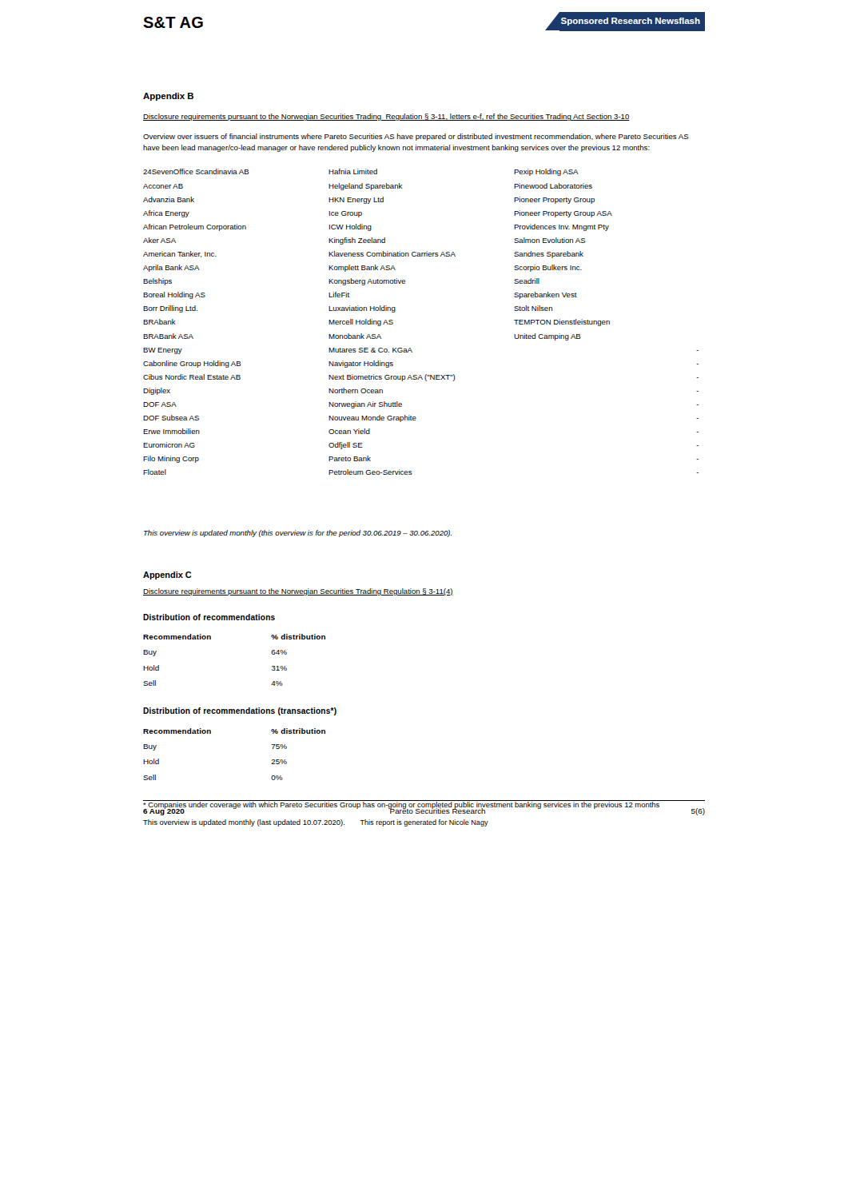S&T AG
Sponsored Research Newsflash
Appendix B
Disclosure requirements pursuant to the Norwegian Securities Trading Regulation § 3-11, letters e-f, ref the Securities Trading Act Section 3-10
Overview over issuers of financial instruments where Pareto Securities AS have prepared or distributed investment recommendation, where Pareto Securities AS have been lead manager/co-lead manager or have rendered publicly known not immaterial investment banking services over the previous 12 months:
| 24SevenOffice Scandinavia AB | Hafnia Limited | Pexip Holding ASA | |
| Acconer AB | Helgeland Sparebank | Pinewood Laboratories | |
| Advanzia Bank | HKN Energy Ltd | Pioneer Property Group | |
| Africa Energy | Ice Group | Pioneer Property Group ASA | |
| African Petroleum Corporation | ICW Holding | Providences Inv. Mngmt Pty | |
| Aker ASA | Kingfish Zeeland | Salmon Evolution AS | |
| American Tanker, Inc. | Klaveness Combination Carriers ASA | Sandnes Sparebank | |
| Aprila Bank ASA | Komplett Bank ASA | Scorpio Bulkers Inc. | |
| Belships | Kongsberg Automotive | Seadrill | |
| Boreal Holding AS | LifeFit | Sparebanken Vest | |
| Borr Drilling Ltd. | Luxaviation Holding | Stolt Nilsen | |
| BRAbank | Mercell Holding AS | TEMPTON Dienstleistungen | |
| BRABank ASA | Monobank ASA | United Camping AB | |
| BW Energy | Mutares SE & Co. KGaA | | - |
| Cabonline Group Holding AB | Navigator Holdings | | - |
| Cibus Nordic Real Estate AB | Next Biometrics Group ASA ("NEXT") | | - |
| Digiplex | Northern Ocean | | - |
| DOF ASA | Norwegian Air Shuttle | | - |
| DOF Subsea AS | Nouveau Monde Graphite | | - |
| Erwe Immobilien | Ocean Yield | | - |
| Euromicron AG | Odfjell SE | | - |
| Filo Mining Corp | Pareto Bank | | - |
| Floatel | Petroleum Geo-Services | | - |
This overview is updated monthly (this overview is for the period 30.06.2019 – 30.06.2020).
Appendix C
Disclosure requirements pursuant to the Norwegian Securities Trading Regulation § 3-11(4)
Distribution of recommendations
| Recommendation | % distribution |
| --- | --- |
| Buy | 64% |
| Hold | 31% |
| Sell | 4% |
Distribution of recommendations (transactions*)
| Recommendation | % distribution |
| --- | --- |
| Buy | 75% |
| Hold | 25% |
| Sell | 0% |
* Companies under coverage with which Pareto Securities Group has on-going or completed public investment banking services in the previous 12 months
This overview is updated monthly (last updated 10.07.2020).
6 Aug 2020
Pareto Securities Research
5(6)
This report is generated for Nicole Nagy